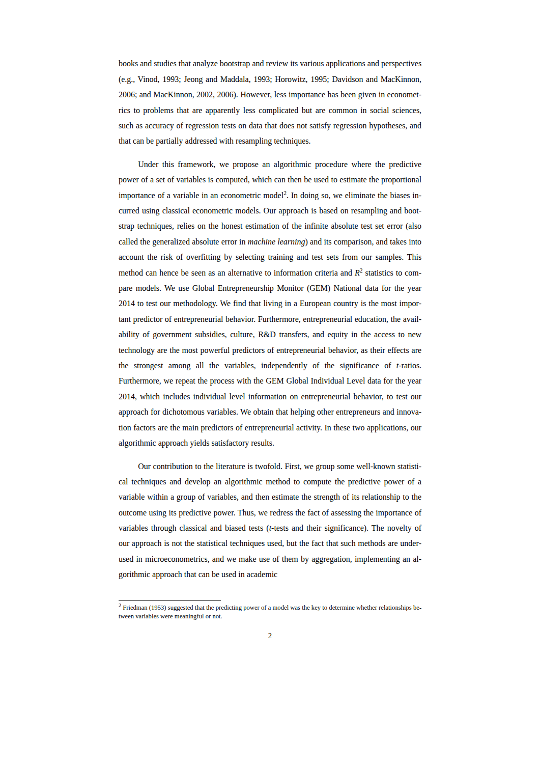books and studies that analyze bootstrap and review its various applications and perspectives (e.g., Vinod, 1993; Jeong and Maddala, 1993; Horowitz, 1995; Davidson and MacKinnon, 2006; and MacKinnon, 2002, 2006). However, less importance has been given in econometrics to problems that are apparently less complicated but are common in social sciences, such as accuracy of regression tests on data that does not satisfy regression hypotheses, and that can be partially addressed with resampling techniques.
Under this framework, we propose an algorithmic procedure where the predictive power of a set of variables is computed, which can then be used to estimate the proportional importance of a variable in an econometric model2. In doing so, we eliminate the biases incurred using classical econometric models. Our approach is based on resampling and bootstrap techniques, relies on the honest estimation of the infinite absolute test set error (also called the generalized absolute error in machine learning) and its comparison, and takes into account the risk of overfitting by selecting training and test sets from our samples. This method can hence be seen as an alternative to information criteria and R2 statistics to compare models. We use Global Entrepreneurship Monitor (GEM) National data for the year 2014 to test our methodology. We find that living in a European country is the most important predictor of entrepreneurial behavior. Furthermore, entrepreneurial education, the availability of government subsidies, culture, R&D transfers, and equity in the access to new technology are the most powerful predictors of entrepreneurial behavior, as their effects are the strongest among all the variables, independently of the significance of t-ratios. Furthermore, we repeat the process with the GEM Global Individual Level data for the year 2014, which includes individual level information on entrepreneurial behavior, to test our approach for dichotomous variables. We obtain that helping other entrepreneurs and innovation factors are the main predictors of entrepreneurial activity. In these two applications, our algorithmic approach yields satisfactory results.
Our contribution to the literature is twofold. First, we group some well-known statistical techniques and develop an algorithmic method to compute the predictive power of a variable within a group of variables, and then estimate the strength of its relationship to the outcome using its predictive power. Thus, we redress the fact of assessing the importance of variables through classical and biased tests (t-tests and their significance). The novelty of our approach is not the statistical techniques used, but the fact that such methods are underused in microeconometrics, and we make use of them by aggregation, implementing an algorithmic approach that can be used in academic
2 Friedman (1953) suggested that the predicting power of a model was the key to determine whether relationships between variables were meaningful or not.
2